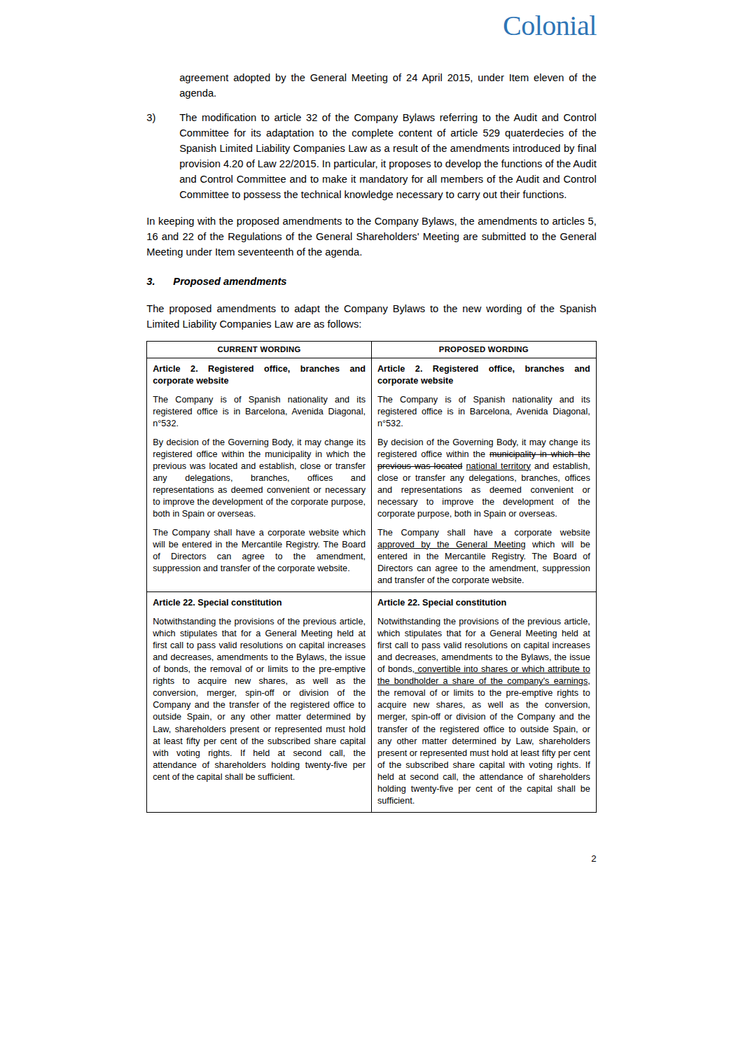Colonial
agreement adopted by the General Meeting of 24 April 2015, under Item eleven of the agenda.
3) The modification to article 32 of the Company Bylaws referring to the Audit and Control Committee for its adaptation to the complete content of article 529 quaterdecies of the Spanish Limited Liability Companies Law as a result of the amendments introduced by final provision 4.20 of Law 22/2015. In particular, it proposes to develop the functions of the Audit and Control Committee and to make it mandatory for all members of the Audit and Control Committee to possess the technical knowledge necessary to carry out their functions.
In keeping with the proposed amendments to the Company Bylaws, the amendments to articles 5, 16 and 22 of the Regulations of the General Shareholders' Meeting are submitted to the General Meeting under Item seventeenth of the agenda.
3. Proposed amendments
The proposed amendments to adapt the Company Bylaws to the new wording of the Spanish Limited Liability Companies Law are as follows:
| CURRENT WORDING | PROPOSED WORDING |
| --- | --- |
| Article 2. Registered office, branches and corporate website The Company is of Spanish nationality and its registered office is in Barcelona, Avenida Diagonal, n°532. By decision of the Governing Body, it may change its registered office within the municipality in which the previous was located and establish, close or transfer any delegations, branches, offices and representations as deemed convenient or necessary to improve the development of the corporate purpose, both in Spain or overseas. The Company shall have a corporate website which will be entered in the Mercantile Registry. The Board of Directors can agree to the amendment, suppression and transfer of the corporate website. | Article 2. Registered office, branches and corporate website The Company is of Spanish nationality and its registered office is in Barcelona, Avenida Diagonal, n°532. By decision of the Governing Body, it may change its registered office within the municipality in which the previous was located national territory and establish, close or transfer any delegations, branches, offices and representations as deemed convenient or necessary to improve the development of the corporate purpose, both in Spain or overseas. The Company shall have a corporate website approved by the General Meeting which will be entered in the Mercantile Registry. The Board of Directors can agree to the amendment, suppression and transfer of the corporate website. |
| Article 22. Special constitution Notwithstanding the provisions of the previous article, which stipulates that for a General Meeting held at first call to pass valid resolutions on capital increases and decreases, amendments to the Bylaws, the issue of bonds, the removal of or limits to the pre-emptive rights to acquire new shares, as well as the conversion, merger, spin-off or division of the Company and the transfer of the registered office to outside Spain, or any other matter determined by Law, shareholders present or represented must hold at least fifty per cent of the subscribed share capital with voting rights. If held at second call, the attendance of shareholders holding twenty-five per cent of the capital shall be sufficient. | Article 22. Special constitution Notwithstanding the provisions of the previous article, which stipulates that for a General Meeting held at first call to pass valid resolutions on capital increases and decreases, amendments to the Bylaws, the issue of bonds , convertible into shares or which attribute to the bondholder a share of the company's earnings , the removal of or limits to the pre-emptive rights to acquire new shares, as well as the conversion, merger, spin-off or division of the Company and the transfer of the registered office to outside Spain, or any other matter determined by Law, shareholders present or represented must hold at least fifty per cent of the subscribed share capital with voting rights. If held at second call, the attendance of shareholders holding twenty-five per cent of the capital shall be sufficient. |
2